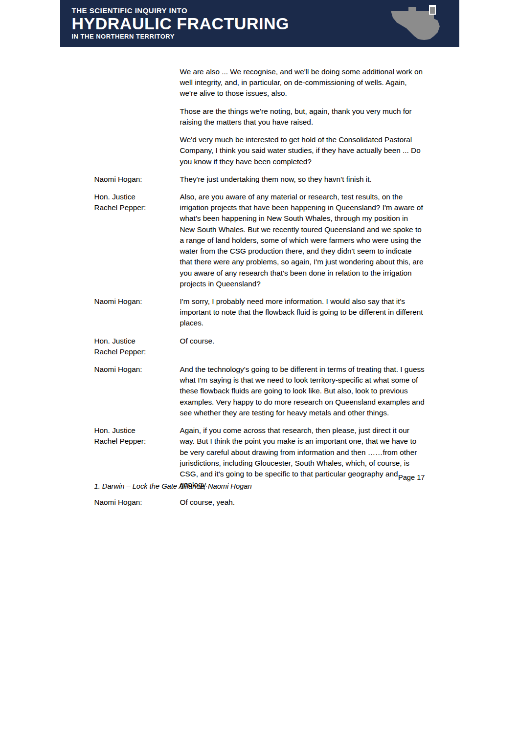THE SCIENTIFIC INQUIRY INTO
HYDRAULIC FRACTURING
IN THE NORTHERN TERRITORY
| | We are also ... We recognise, and we'll be doing some additional work on well integrity, and, in particular, on de-commissioning of wells. Again, we're alive to those issues, also. Those are the things we're noting, but, again, thank you very much for raising the matters that you have raised. We'd very much be interested to get hold of the Consolidated Pastoral Company, I think you said water studies, if they have actually been ... Do you know if they have been completed? |
| Naomi Hogan: | They're just undertaking them now, so they havn’t finish it. |
| Hon. Justice Rachel Pepper: | Also, are you aware of any material or research, test results, on the irrigation projects that have been happening in Queensland? I'm aware of what's been happening in New South Whales, through my position in New South Whales. But we recently toured Queensland and we spoke to a range of land holders, some of which were farmers who were using the water from the CSG production there, and they didn't seem to indicate that there were any problems, so again, I'm just wondering about this, are you aware of any research that's been done in relation to the irrigation projects in Queensland? |
| Naomi Hogan: | I'm sorry, I probably need more information. I would also say that it's important to note that the flowback fluid is going to be different in different places. |
| Hon. Justice Rachel Pepper: | Of course. |
| Naomi Hogan: | And the technology's going to be different in terms of treating that. I guess what I'm saying is that we need to look territory-specific at what some of these flowback fluids are going to look like. But also, look to previous examples. Very happy to do more research on Queensland examples and see whether they are testing for heavy metals and other things. |
| Hon. Justice Rachel Pepper: | Again, if you come across that research, then please, just direct it our way. But I think the point you make is an important one, that we have to be very careful about drawing from information and then ……from other jurisdictions, including Gloucester, South Whales, which, of course, is CSG, and it's going to be specific to that particular geography and geology. |
| Naomi Hogan: | Of course, yeah. |
Page 17
1. Darwin – Lock the Gate Alliance, Naomi Hogan